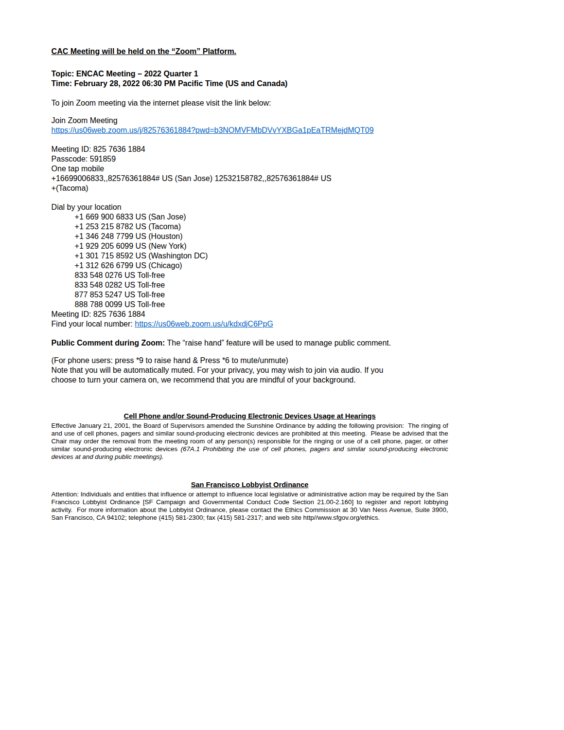CAC Meeting will be held on the “Zoom” Platform.
Topic: ENCAC Meeting – 2022 Quarter 1
Time: February 28, 2022 06:30 PM Pacific Time (US and Canada)
To join Zoom meeting via the internet please visit the link below:
Join Zoom Meeting
https://us06web.zoom.us/j/82576361884?pwd=b3NOMVFMbDVvYXBGa1pEaTRMejdMQT09
Meeting ID: 825 7636 1884
Passcode: 591859
One tap mobile
+16699006833,,82576361884# US (San Jose) 12532158782,,82576361884# US
+(Tacoma)
Dial by your location
+1 669 900 6833 US (San Jose)
+1 253 215 8782 US (Tacoma)
+1 346 248 7799 US (Houston)
+1 929 205 6099 US (New York)
+1 301 715 8592 US (Washington DC)
+1 312 626 6799 US (Chicago)
833 548 0276 US Toll-free
833 548 0282 US Toll-free
877 853 5247 US Toll-free
888 788 0099 US Toll-free
Meeting ID: 825 7636 1884
Find your local number: https://us06web.zoom.us/u/kdxdjC6PpG
Public Comment during Zoom: The “raise hand” feature will be used to manage public comment.
(For phone users: press *9 to raise hand & Press *6 to mute/unmute)
Note that you will be automatically muted. For your privacy, you may wish to join via audio. If you
choose to turn your camera on, we recommend that you are mindful of your background.
Cell Phone and/or Sound-Producing Electronic Devices Usage at Hearings
Effective January 21, 2001, the Board of Supervisors amended the Sunshine Ordinance by adding the following provision: The ringing of and use of cell phones, pagers and similar sound-producing electronic devices are prohibited at this meeting. Please be advised that the Chair may order the removal from the meeting room of any person(s) responsible for the ringing or use of a cell phone, pager, or other similar sound-producing electronic devices (67A.1 Prohibiting the use of cell phones, pagers and similar sound-producing electronic devices at and during public meetings).
San Francisco Lobbyist Ordinance
Attention: Individuals and entities that influence or attempt to influence local legislative or administrative action may be required by the San Francisco Lobbyist Ordinance [SF Campaign and Governmental Conduct Code Section 21.00-2.160] to register and report lobbying activity. For more information about the Lobbyist Ordinance, please contact the Ethics Commission at 30 Van Ness Avenue, Suite 3900, San Francisco, CA 94102; telephone (415) 581-2300; fax (415) 581-2317; and web site http//www.sfgov.org/ethics.